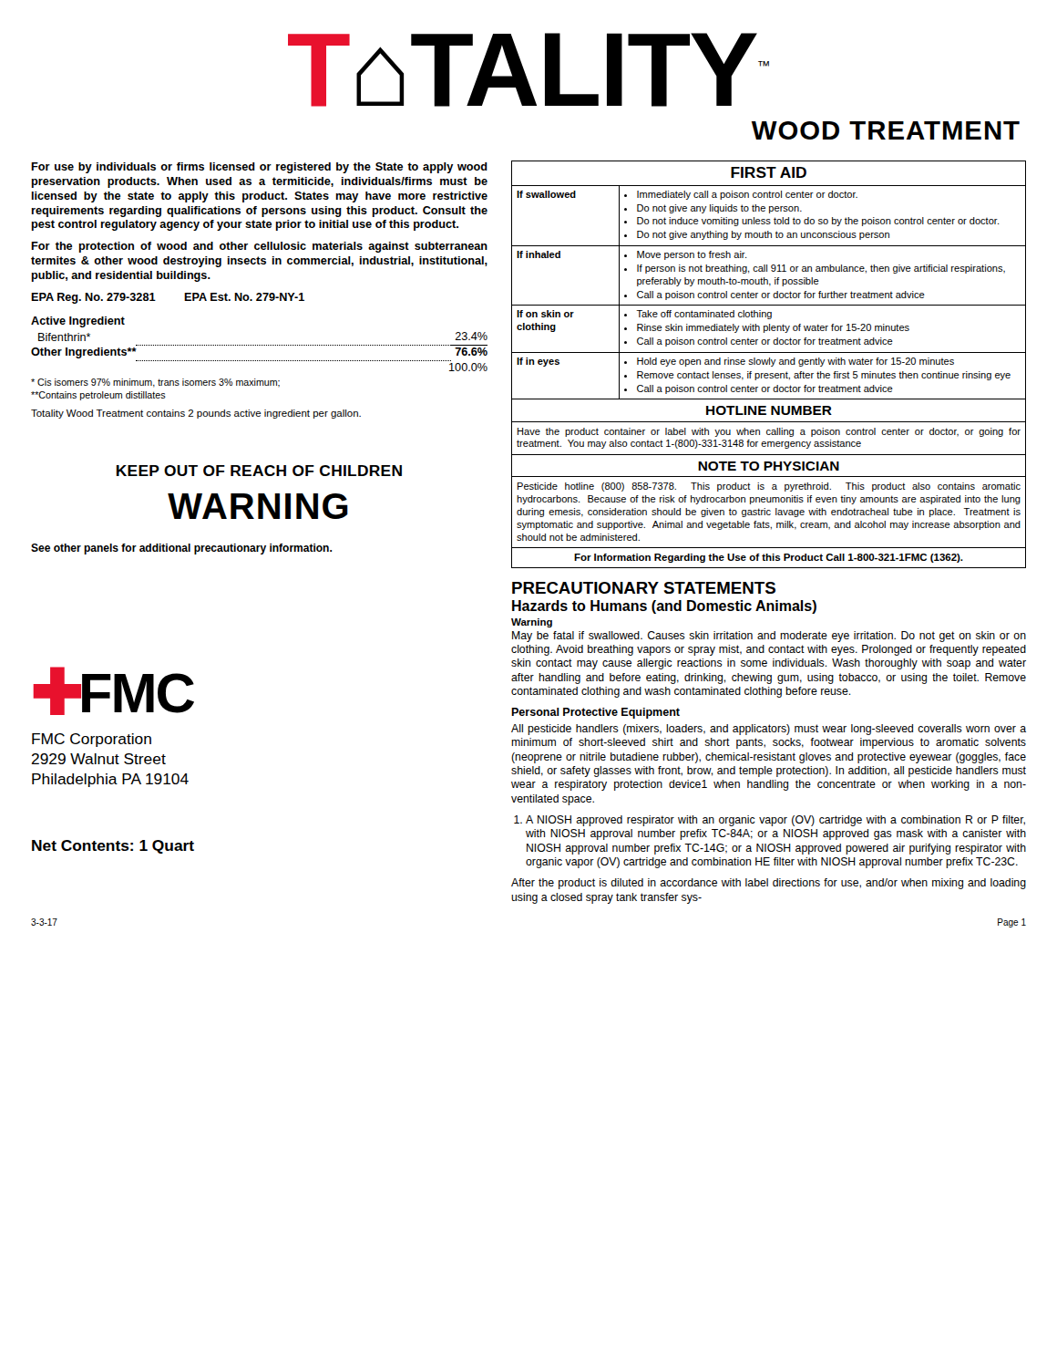T⌂TALITY™
WOOD TREATMENT
For use by individuals or firms licensed or registered by the State to apply wood preservation products. When used as a termiticide, individuals/firms must be licensed by the state to apply this product. States may have more restrictive requirements regarding qualifications of persons using this product. Consult the pest control regulatory agency of your state prior to initial use of this product.
For the protection of wood and other cellulosic materials against subterranean termites & other wood destroying insects in commercial, industrial, institutional, public, and residential buildings.
EPA Reg. No. 279-3281 EPA Est. No. 279-NY-1
Active Ingredient
| Bifenthrin* | | 23.4% |
| Other Ingredients** | | 76.6% |
100.0%
* Cis isomers 97% minimum, trans isomers 3% maximum;
**Contains petroleum distillates
Totality Wood Treatment contains 2 pounds active ingredient per gallon.
KEEP OUT OF REACH OF CHILDREN
WARNING
See other panels for additional precautionary information.
✚FMC
FMC Corporation
2929 Walnut Street
Philadelphia PA 19104
Net Contents: 1 Quart
FIRST AID
| If swallowed | Immediately call a poison control center or doctor. Do not give any liquids to the person. Do not induce vomiting unless told to do so by the poison control center or doctor. Do not give anything by mouth to an unconscious person |
| If inhaled | Move person to fresh air. If person is not breathing, call 911 or an ambulance, then give artificial respirations, preferably by mouth-to-mouth, if possible Call a poison control center or doctor for further treatment advice |
| If on skin or clothing | Take off contaminated clothing Rinse skin immediately with plenty of water for 15-20 minutes Call a poison control center or doctor for treatment advice |
| If in eyes | Hold eye open and rinse slowly and gently with water for 15-20 minutes Remove contact lenses, if present, after the first 5 minutes then continue rinsing eye Call a poison control center or doctor for treatment advice |
HOTLINE NUMBER
Have the product container or label with you when calling a poison control center or doctor, or going for treatment. You may also contact 1-(800)-331-3148 for emergency assistance
NOTE TO PHYSICIAN
Pesticide hotline (800) 858-7378. This product is a pyrethroid. This product also contains aromatic hydrocarbons. Because of the risk of hydrocarbon pneumonitis if even tiny amounts are aspirated into the lung during emesis, consideration should be given to gastric lavage with endotracheal tube in place. Treatment is symptomatic and supportive. Animal and vegetable fats, milk, cream, and alcohol may increase absorption and should not be administered.
For Information Regarding the Use of this Product Call 1-800-321-1FMC (1362).
PRECAUTIONARY STATEMENTS
Hazards to Humans (and Domestic Animals)
Warning
May be fatal if swallowed. Causes skin irritation and moderate eye irritation. Do not get on skin or on clothing. Avoid breathing vapors or spray mist, and contact with eyes. Prolonged or frequently repeated skin contact may cause allergic reactions in some individuals. Wash thoroughly with soap and water after handling and before eating, drinking, chewing gum, using tobacco, or using the toilet. Remove contaminated clothing and wash contaminated clothing before reuse.
Personal Protective Equipment
All pesticide handlers (mixers, loaders, and applicators) must wear long-sleeved coveralls worn over a minimum of short-sleeved shirt and short pants, socks, footwear impervious to aromatic solvents (neoprene or nitrile butadiene rubber), chemical-resistant gloves and protective eyewear (goggles, face shield, or safety glasses with front, brow, and temple protection). In addition, all pesticide handlers must wear a respiratory protection device1 when handling the concentrate or when working in a non-ventilated space.
A NIOSH approved respirator with an organic vapor (OV) cartridge with a combination R or P filter, with NIOSH approval number prefix TC-84A; or a NIOSH approved gas mask with a canister with NIOSH approval number prefix TC-14G; or a NIOSH approved powered air purifying respirator with organic vapor (OV) cartridge and combination HE filter with NIOSH approval number prefix TC-23C.
After the product is diluted in accordance with label directions for use, and/or when mixing and loading using a closed spray tank transfer sys-
3-3-17
Page 1